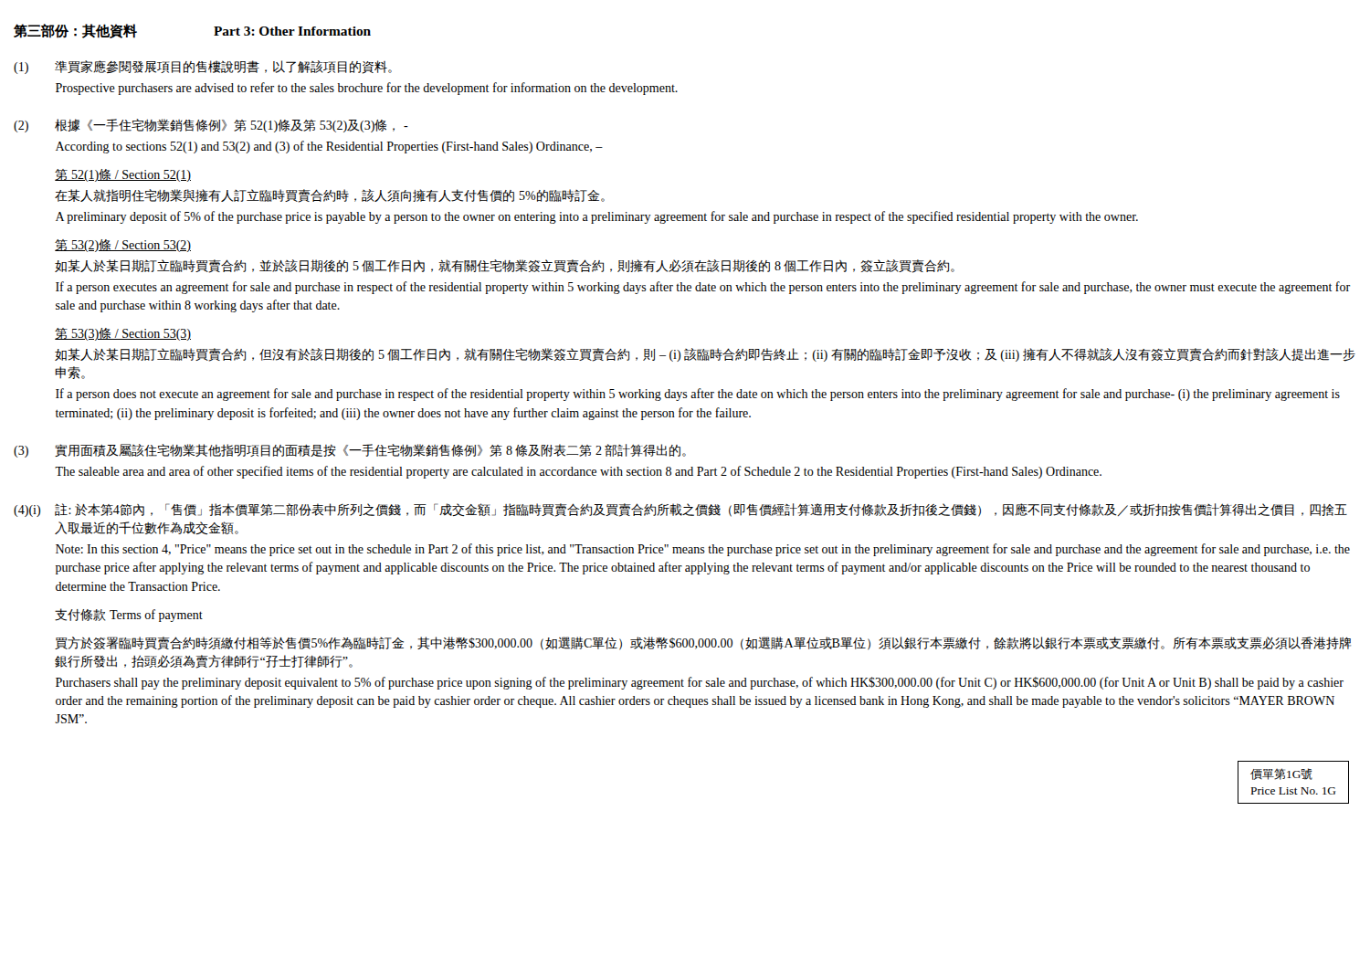第三部份：其他資料 Part 3: Other Information
(1)
準買家應參閱發展項目的售樓說明書，以了解該項目的資料。
Prospective purchasers are advised to refer to the sales brochure for the development for information on the development.
(2)
根據《一手住宅物業銷售條例》第 52(1)條及第 53(2)及(3)條， -
According to sections 52(1) and 53(2) and (3) of the Residential Properties (First-hand Sales) Ordinance, –
第 52(1)條 / Section 52(1)
在某人就指明住宅物業與擁有人訂立臨時買賣合約時，該人須向擁有人支付售價的 5%的臨時訂金。
A preliminary deposit of 5% of the purchase price is payable by a person to the owner on entering into a preliminary agreement for sale and purchase in respect of the specified residential property with the owner.
第 53(2)條 / Section 53(2)
如某人於某日期訂立臨時買賣合約，並於該日期後的 5 個工作日內，就有關住宅物業簽立買賣合約，則擁有人必須在該日期後的 8 個工作日內，簽立該買賣合約。
If a person executes an agreement for sale and purchase in respect of the residential property within 5 working days after the date on which the person enters into the preliminary agreement for sale and purchase, the owner must execute the agreement for sale and purchase within 8 working days after that date.
第 53(3)條 / Section 53(3)
如某人於某日期訂立臨時買賣合約，但沒有於該日期後的 5 個工作日內，就有關住宅物業簽立買賣合約，則 – (i) 該臨時合約即告終止；(ii) 有關的臨時訂金即予沒收；及 (iii) 擁有人不得就該人沒有簽立買賣合約而針對該人提出進一步申索。
If a person does not execute an agreement for sale and purchase in respect of the residential property within 5 working days after the date on which the person enters into the preliminary agreement for sale and purchase- (i) the preliminary agreement is terminated; (ii) the preliminary deposit is forfeited; and (iii) the owner does not have any further claim against the person for the failure.
(3)
實用面積及屬該住宅物業其他指明項目的面積是按《一手住宅物業銷售條例》第 8 條及附表二第 2 部計算得出的。
The saleable area and area of other specified items of the residential property are calculated in accordance with section 8 and Part 2 of Schedule 2 to the Residential Properties (First-hand Sales) Ordinance.
(4)(i)
註: 於本第4節內，「售價」指本價單第二部份表中所列之價錢，而「成交金額」指臨時買賣合約及買賣合約所載之價錢（即售價經計算適用支付條款及折扣後之價錢），因應不同支付條款及／或折扣按售價計算得出之價目，四捨五入取最近的千位數作為成交金額。
Note: In this section 4, "Price" means the price set out in the schedule in Part 2 of this price list, and "Transaction Price" means the purchase price set out in the preliminary agreement for sale and purchase and the agreement for sale and purchase, i.e. the purchase price after applying the relevant terms of payment and applicable discounts on the Price. The price obtained after applying the relevant terms of payment and/or applicable discounts on the Price will be rounded to the nearest thousand to determine the Transaction Price.
支付條款 Terms of payment
買方於簽署臨時買賣合約時須繳付相等於售價5%作為臨時訂金，其中港幣$300,000.00（如選購C單位）或港幣$600,000.00（如選購A單位或B單位）須以銀行本票繳付，餘款將以銀行本票或支票繳付。所有本票或支票必須以香港持牌銀行所發出，抬頭必須為賣方律師行“孖士打律師行”。
Purchasers shall pay the preliminary deposit equivalent to 5% of purchase price upon signing of the preliminary agreement for sale and purchase, of which HK$300,000.00 (for Unit C) or HK$600,000.00 (for Unit A or Unit B) shall be paid by a cashier order and the remaining portion of the preliminary deposit can be paid by cashier order or cheque. All cashier orders or cheques shall be issued by a licensed bank in Hong Kong, and shall be made payable to the vendor's solicitors “MAYER BROWN JSM”.
價單第1G號
Price List No. 1G